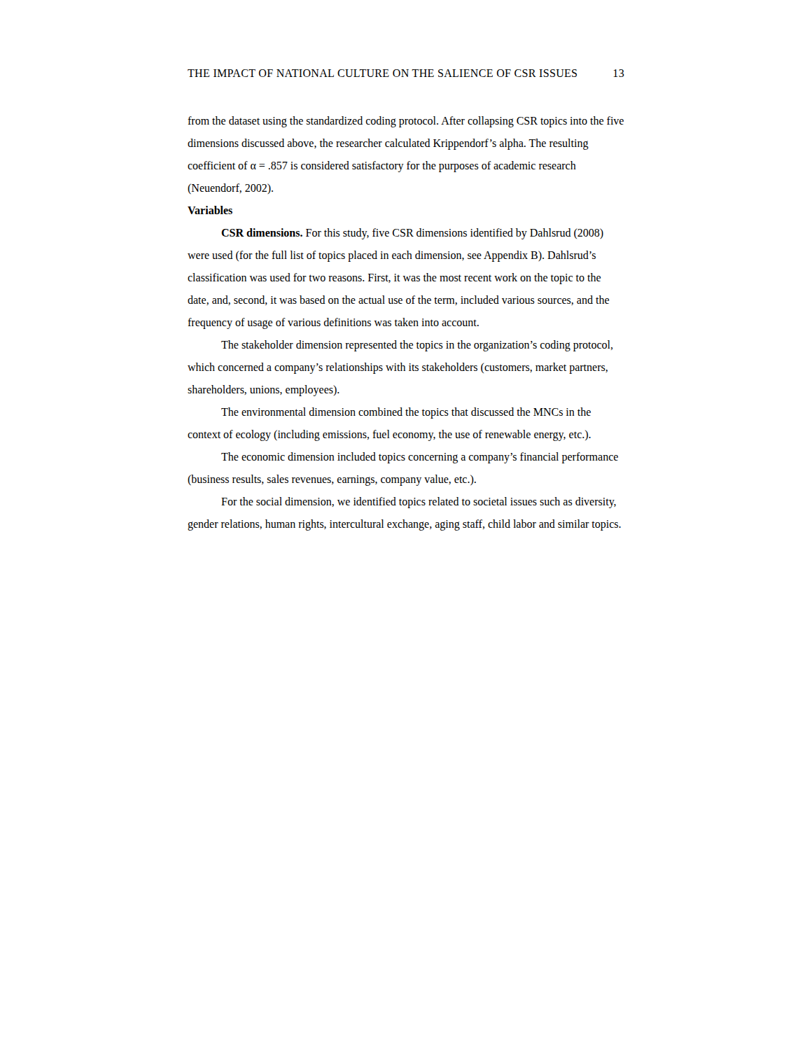The Impact of National Culture on the Salience of CSR Issues 13
from the dataset using the standardized coding protocol. After collapsing CSR topics into the five dimensions discussed above, the researcher calculated Krippendorf’s alpha. The resulting coefficient of α = .857 is considered satisfactory for the purposes of academic research (Neuendorf, 2002).
Variables
CSR dimensions. For this study, five CSR dimensions identified by Dahlsrud (2008) were used (for the full list of topics placed in each dimension, see Appendix B). Dahlsrud’s classification was used for two reasons. First, it was the most recent work on the topic to the date, and, second, it was based on the actual use of the term, included various sources, and the frequency of usage of various definitions was taken into account.
The stakeholder dimension represented the topics in the organization’s coding protocol, which concerned a company’s relationships with its stakeholders (customers, market partners, shareholders, unions, employees).
The environmental dimension combined the topics that discussed the MNCs in the context of ecology (including emissions, fuel economy, the use of renewable energy, etc.).
The economic dimension included topics concerning a company’s financial performance (business results, sales revenues, earnings, company value, etc.).
For the social dimension, we identified topics related to societal issues such as diversity, gender relations, human rights, intercultural exchange, aging staff, child labor and similar topics.